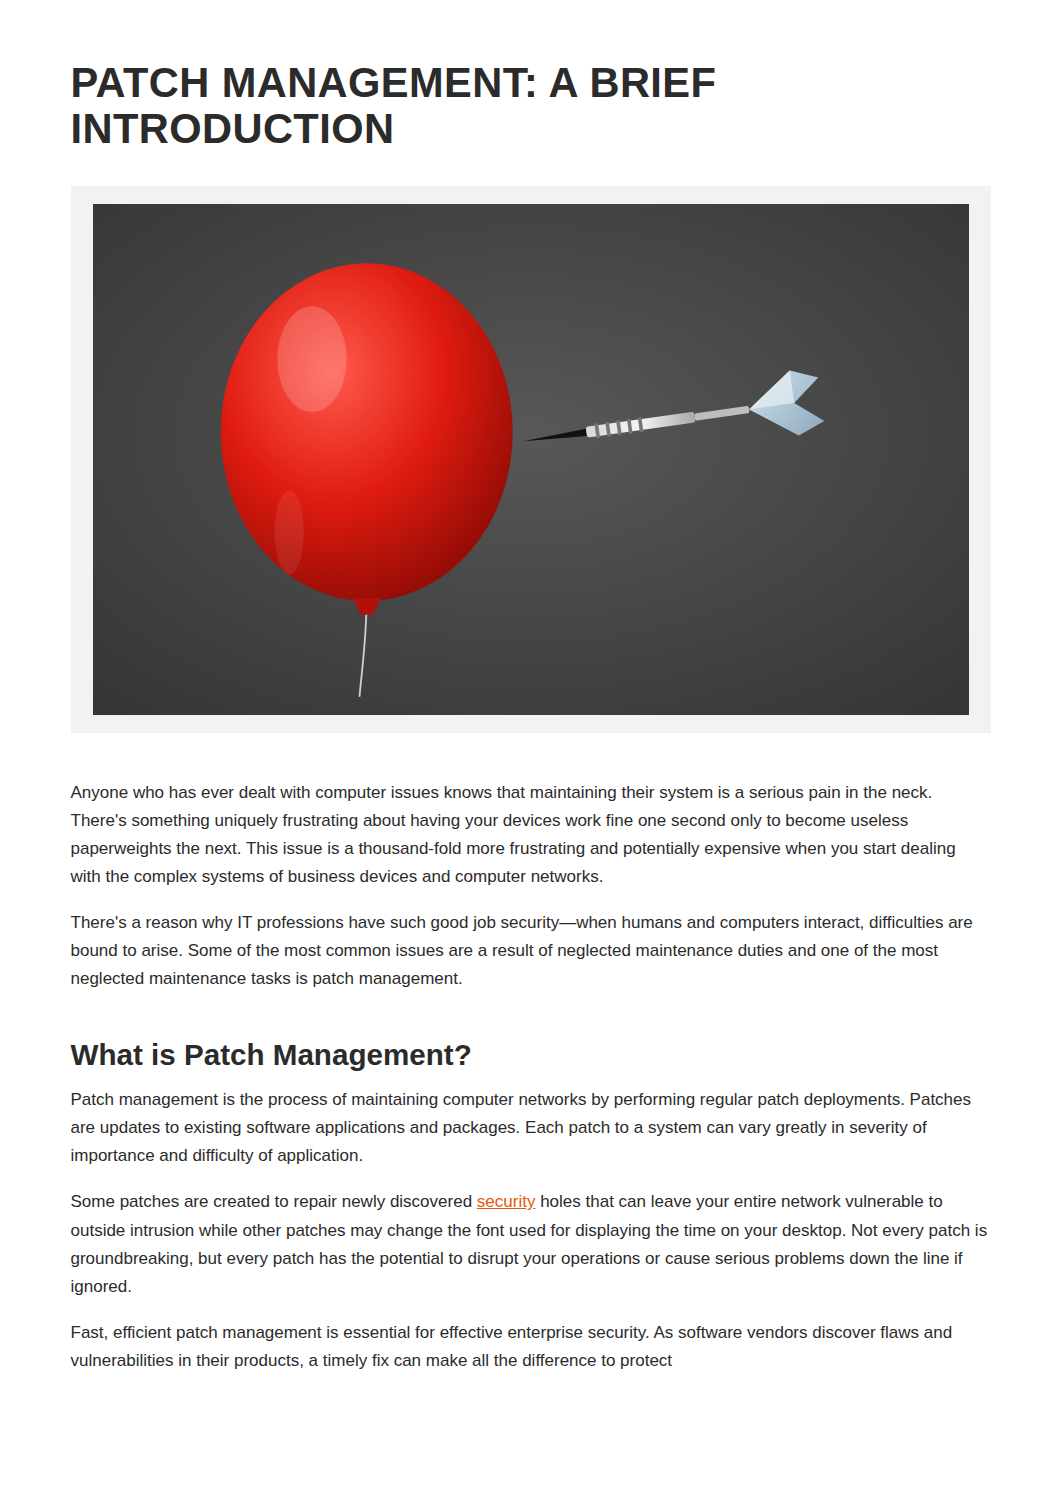Patch Management: A Brief Introduction
Anyone who has ever dealt with computer issues knows that maintaining their system is a serious pain in the neck. There's something uniquely frustrating about having your devices work fine one second only to become useless paperweights the next. This issue is a thousand-fold more frustrating and potentially expensive when you start dealing with the complex systems of business devices and computer networks.
There's a reason why IT professions have such good job security—when humans and computers interact, difficulties are bound to arise. Some of the most common issues are a result of neglected maintenance duties and one of the most neglected maintenance tasks is patch management.
What is Patch Management?
Patch management is the process of maintaining computer networks by performing regular patch deployments. Patches are updates to existing software applications and packages. Each patch to a system can vary greatly in severity of importance and difficulty of application.
Some patches are created to repair newly discovered security holes that can leave your entire network vulnerable to outside intrusion while other patches may change the font used for displaying the time on your desktop. Not every patch is groundbreaking, but every patch has the potential to disrupt your operations or cause serious problems down the line if ignored.
Fast, efficient patch management is essential for effective enterprise security. As software vendors discover flaws and vulnerabilities in their products, a timely fix can make all the difference to protect